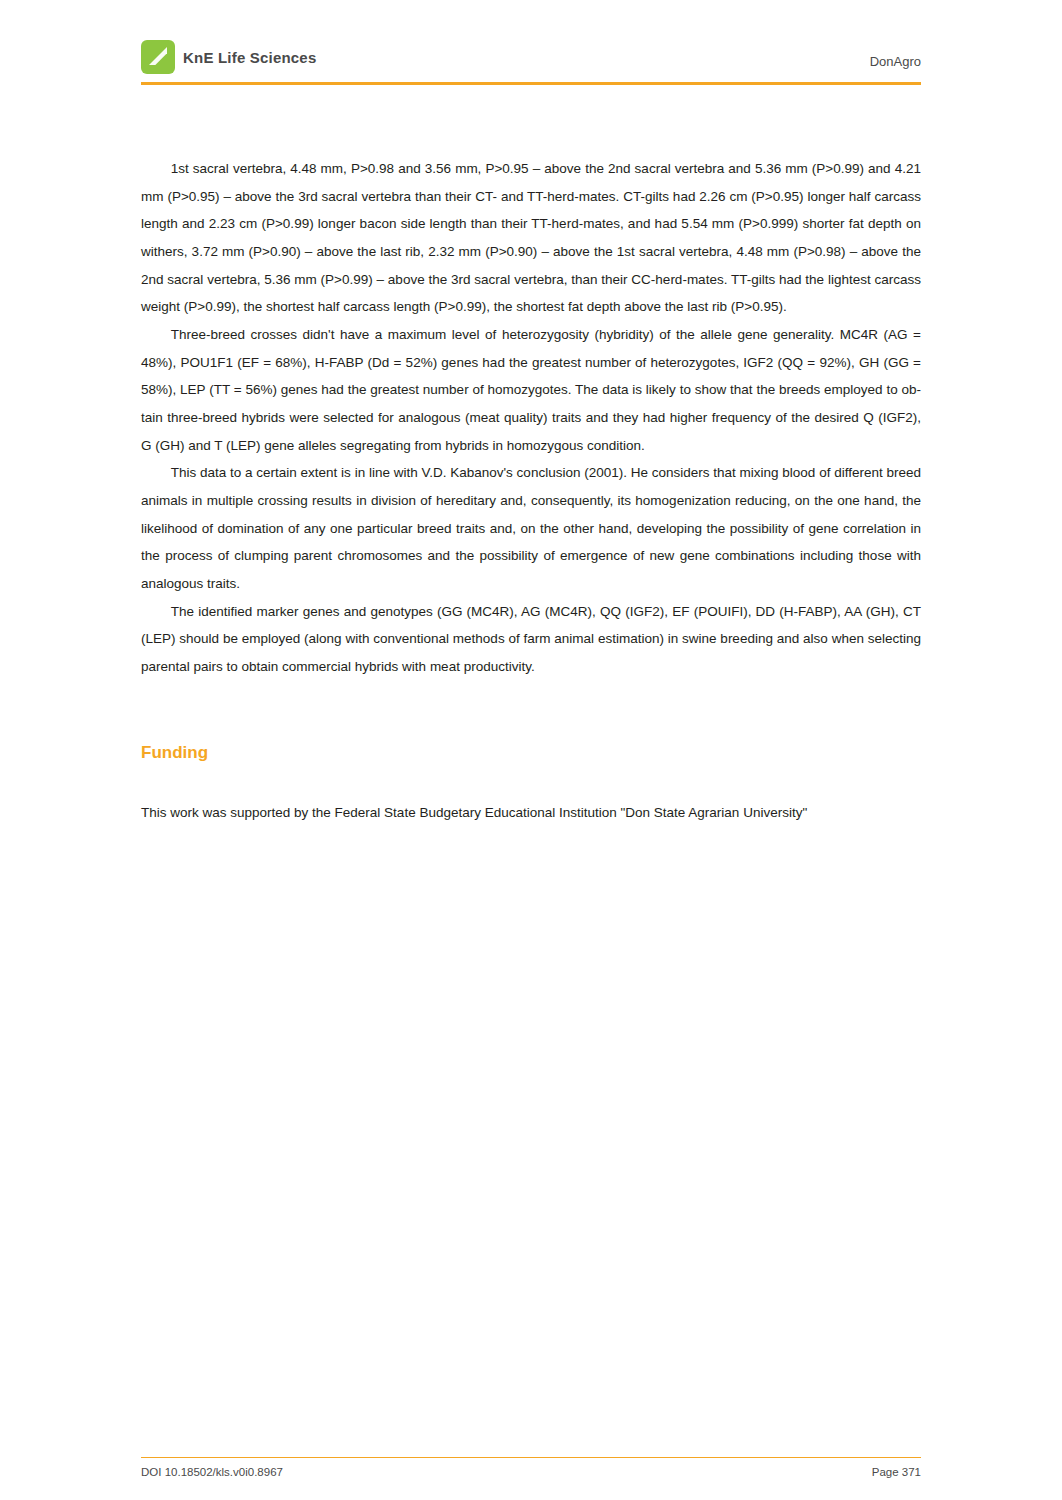KnE Life Sciences
DonAgro
1st sacral vertebra, 4.48 mm, P>0.98 and 3.56 mm, P>0.95 – above the 2nd sacral vertebra and 5.36 mm (P>0.99) and 4.21 mm (P>0.95) – above the 3rd sacral vertebra than their CT- and TT-herd-mates. CT-gilts had 2.26 cm (P>0.95) longer half carcass length and 2.23 cm (P>0.99) longer bacon side length than their TT-herd-mates, and had 5.54 mm (P>0.999) shorter fat depth on withers, 3.72 mm (P>0.90) – above the last rib, 2.32 mm (P>0.90) – above the 1st sacral vertebra, 4.48 mm (P>0.98) – above the 2nd sacral vertebra, 5.36 mm (P>0.99) – above the 3rd sacral vertebra, than their CC-herd-mates. TT-gilts had the lightest carcass weight (P>0.99), the shortest half carcass length (P>0.99), the shortest fat depth above the last rib (P>0.95).
Three-breed crosses didn't have a maximum level of heterozygosity (hybridity) of the allele gene generality. MC4R (AG = 48%), POU1F1 (EF = 68%), H-FABP (Dd = 52%) genes had the greatest number of heterozygotes, IGF2 (QQ = 92%), GH (GG = 58%), LEP (TT = 56%) genes had the greatest number of homozygotes. The data is likely to show that the breeds employed to obtain three-breed hybrids were selected for analogous (meat quality) traits and they had higher frequency of the desired Q (IGF2), G (GH) and T (LEP) gene alleles segregating from hybrids in homozygous condition.
This data to a certain extent is in line with V.D. Kabanov's conclusion (2001). He considers that mixing blood of different breed animals in multiple crossing results in division of hereditary and, consequently, its homogenization reducing, on the one hand, the likelihood of domination of any one particular breed traits and, on the other hand, developing the possibility of gene correlation in the process of clumping parent chromosomes and the possibility of emergence of new gene combinations including those with analogous traits.
The identified marker genes and genotypes (GG (MC4R), AG (MC4R), QQ (IGF2), EF (POUIFI), DD (H-FABP), AA (GH), CT (LEP) should be employed (along with conventional methods of farm animal estimation) in swine breeding and also when selecting parental pairs to obtain commercial hybrids with meat productivity.
Funding
This work was supported by the Federal State Budgetary Educational Institution "Don State Agrarian University"
DOI 10.18502/kls.v0i0.8967 Page 371